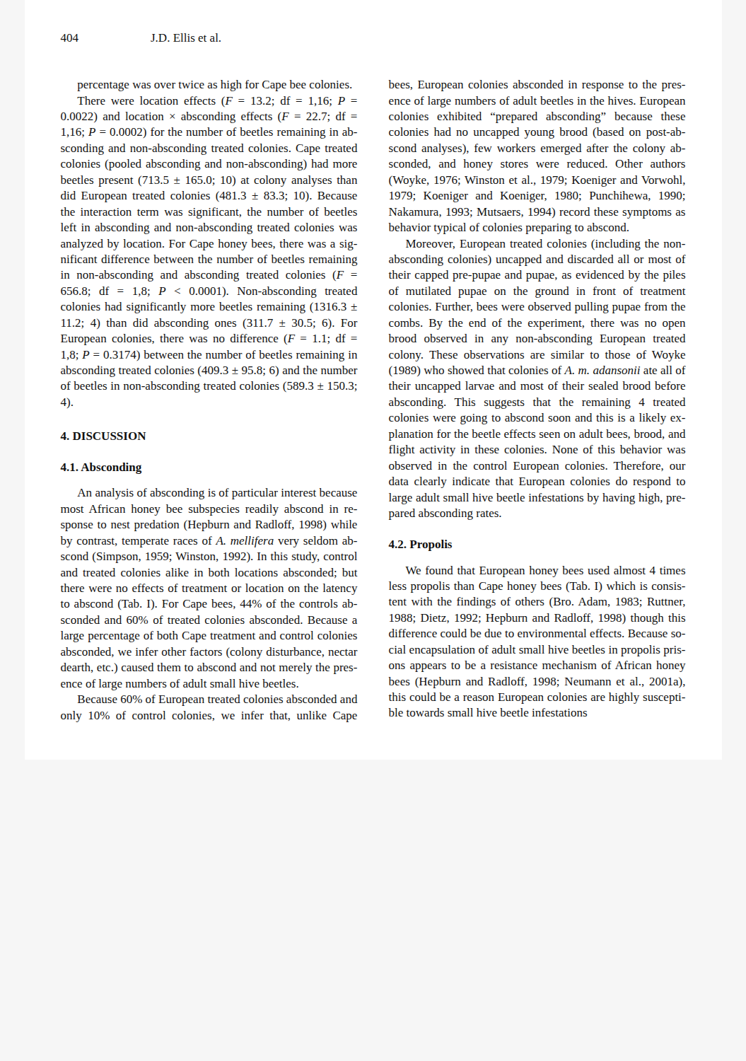404 J.D. Ellis et al.
percentage was over twice as high for Cape bee colonies.
There were location effects (F = 13.2; df = 1,16; P = 0.0022) and location × absconding effects (F = 22.7; df = 1,16; P = 0.0002) for the number of beetles remaining in absconding and non-absconding treated colonies. Cape treated colonies (pooled absconding and non-absconding) had more beetles present (713.5 ± 165.0; 10) at colony analyses than did European treated colonies (481.3 ± 83.3; 10). Because the interaction term was significant, the number of beetles left in absconding and non-absconding treated colonies was analyzed by location. For Cape honey bees, there was a significant difference between the number of beetles remaining in non-absconding and absconding treated colonies (F = 656.8; df = 1,8; P < 0.0001). Non-absconding treated colonies had significantly more beetles remaining (1316.3 ± 11.2; 4) than did absconding ones (311.7 ± 30.5; 6). For European colonies, there was no difference (F = 1.1; df = 1,8; P = 0.3174) between the number of beetles remaining in absconding treated colonies (409.3 ± 95.8; 6) and the number of beetles in non-absconding treated colonies (589.3 ± 150.3; 4).
4. DISCUSSION
4.1. Absconding
An analysis of absconding is of particular interest because most African honey bee subspecies readily abscond in response to nest predation (Hepburn and Radloff, 1998) while by contrast, temperate races of A. mellifera very seldom abscond (Simpson, 1959; Winston, 1992). In this study, control and treated colonies alike in both locations absconded; but there were no effects of treatment or location on the latency to abscond (Tab. I). For Cape bees, 44% of the controls absconded and 60% of treated colonies absconded. Because a large percentage of both Cape treatment and control colonies absconded, we infer other factors (colony disturbance, nectar dearth, etc.) caused them to abscond and not merely the presence of large numbers of adult small hive beetles.
Because 60% of European treated colonies absconded and only 10% of control colonies, we infer that, unlike Cape bees, European colonies absconded in response to the presence of large numbers of adult beetles in the hives. European colonies exhibited “prepared absconding” because these colonies had no uncapped young brood (based on post-abscond analyses), few workers emerged after the colony absconded, and honey stores were reduced. Other authors (Woyke, 1976; Winston et al., 1979; Koeniger and Vorwohl, 1979; Koeniger and Koeniger, 1980; Punchihewa, 1990; Nakamura, 1993; Mutsaers, 1994) record these symptoms as behavior typical of colonies preparing to abscond.
Moreover, European treated colonies (including the non-absconding colonies) uncapped and discarded all or most of their capped pre-pupae and pupae, as evidenced by the piles of mutilated pupae on the ground in front of treatment colonies. Further, bees were observed pulling pupae from the combs. By the end of the experiment, there was no open brood observed in any non-absconding European treated colony. These observations are similar to those of Woyke (1989) who showed that colonies of A. m. adansonii ate all of their uncapped larvae and most of their sealed brood before absconding. This suggests that the remaining 4 treated colonies were going to abscond soon and this is a likely explanation for the beetle effects seen on adult bees, brood, and flight activity in these colonies. None of this behavior was observed in the control European colonies. Therefore, our data clearly indicate that European colonies do respond to large adult small hive beetle infestations by having high, prepared absconding rates.
4.2. Propolis
We found that European honey bees used almost 4 times less propolis than Cape honey bees (Tab. I) which is consistent with the findings of others (Bro. Adam, 1983; Ruttner, 1988; Dietz, 1992; Hepburn and Radloff, 1998) though this difference could be due to environmental effects. Because social encapsulation of adult small hive beetles in propolis prisons appears to be a resistance mechanism of African honey bees (Hepburn and Radloff, 1998; Neumann et al., 2001a), this could be a reason European colonies are highly susceptible towards small hive beetle infestations